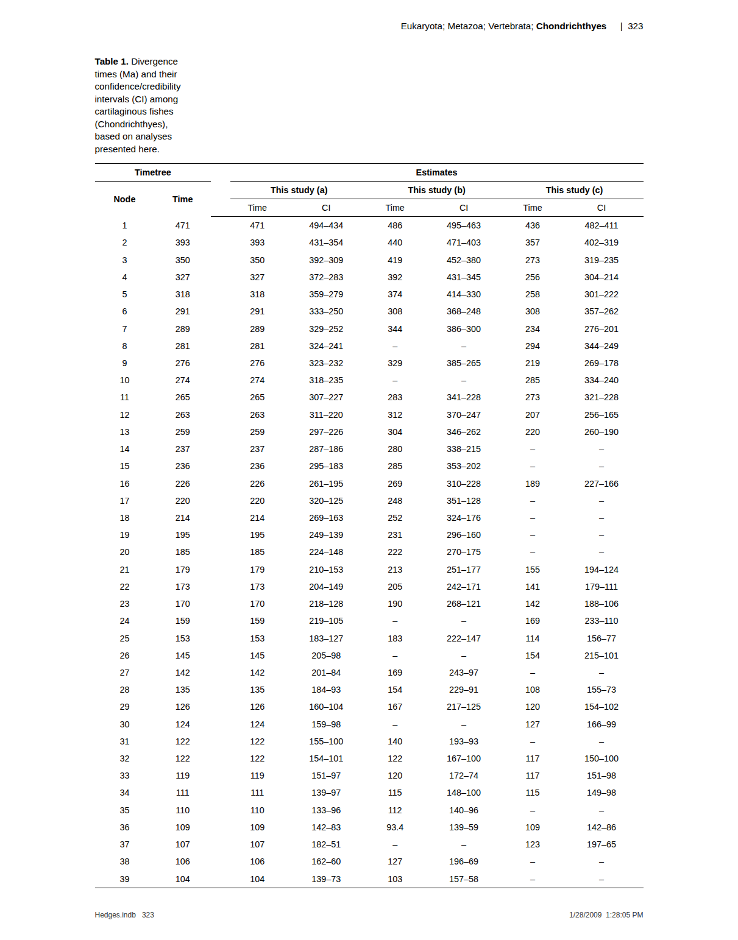Eukaryota; Metazoa; Vertebrata; Chondrichthyes | 323
Table 1. Divergence times (Ma) and their confidence/credibility intervals (CI) among cartilaginous fishes (Chondrichthyes), based on analyses presented here.
| Timetree | | Estimates |
| --- | --- | --- |
| Node | Time | | This study (a) | This study (b) | This study (c) |
| Time | CI | Time | CI | Time | CI |
| 1 | 471 | | 471 | 494–434 | 486 | 495–463 | 436 | 482–411 |
| 2 | 393 | | 393 | 431–354 | 440 | 471–403 | 357 | 402–319 |
| 3 | 350 | | 350 | 392–309 | 419 | 452–380 | 273 | 319–235 |
| 4 | 327 | | 327 | 372–283 | 392 | 431–345 | 256 | 304–214 |
| 5 | 318 | | 318 | 359–279 | 374 | 414–330 | 258 | 301–222 |
| 6 | 291 | | 291 | 333–250 | 308 | 368–248 | 308 | 357–262 |
| 7 | 289 | | 289 | 329–252 | 344 | 386–300 | 234 | 276–201 |
| 8 | 281 | | 281 | 324–241 | – | – | 294 | 344–249 |
| 9 | 276 | | 276 | 323–232 | 329 | 385–265 | 219 | 269–178 |
| 10 | 274 | | 274 | 318–235 | – | – | 285 | 334–240 |
| 11 | 265 | | 265 | 307–227 | 283 | 341–228 | 273 | 321–228 |
| 12 | 263 | | 263 | 311–220 | 312 | 370–247 | 207 | 256–165 |
| 13 | 259 | | 259 | 297–226 | 304 | 346–262 | 220 | 260–190 |
| 14 | 237 | | 237 | 287–186 | 280 | 338–215 | – | – |
| 15 | 236 | | 236 | 295–183 | 285 | 353–202 | – | – |
| 16 | 226 | | 226 | 261–195 | 269 | 310–228 | 189 | 227–166 |
| 17 | 220 | | 220 | 320–125 | 248 | 351–128 | – | – |
| 18 | 214 | | 214 | 269–163 | 252 | 324–176 | – | – |
| 19 | 195 | | 195 | 249–139 | 231 | 296–160 | – | – |
| 20 | 185 | | 185 | 224–148 | 222 | 270–175 | – | – |
| 21 | 179 | | 179 | 210–153 | 213 | 251–177 | 155 | 194–124 |
| 22 | 173 | | 173 | 204–149 | 205 | 242–171 | 141 | 179–111 |
| 23 | 170 | | 170 | 218–128 | 190 | 268–121 | 142 | 188–106 |
| 24 | 159 | | 159 | 219–105 | – | – | 169 | 233–110 |
| 25 | 153 | | 153 | 183–127 | 183 | 222–147 | 114 | 156–77 |
| 26 | 145 | | 145 | 205–98 | – | – | 154 | 215–101 |
| 27 | 142 | | 142 | 201–84 | 169 | 243–97 | – | – |
| 28 | 135 | | 135 | 184–93 | 154 | 229–91 | 108 | 155–73 |
| 29 | 126 | | 126 | 160–104 | 167 | 217–125 | 120 | 154–102 |
| 30 | 124 | | 124 | 159–98 | – | – | 127 | 166–99 |
| 31 | 122 | | 122 | 155–100 | 140 | 193–93 | – | – |
| 32 | 122 | | 122 | 154–101 | 122 | 167–100 | 117 | 150–100 |
| 33 | 119 | | 119 | 151–97 | 120 | 172–74 | 117 | 151–98 |
| 34 | 111 | | 111 | 139–97 | 115 | 148–100 | 115 | 149–98 |
| 35 | 110 | | 110 | 133–96 | 112 | 140–96 | – | – |
| 36 | 109 | | 109 | 142–83 | 93.4 | 139–59 | 109 | 142–86 |
| 37 | 107 | | 107 | 182–51 | – | – | 123 | 197–65 |
| 38 | 106 | | 106 | 162–60 | 127 | 196–69 | – | – |
| 39 | 104 | | 104 | 139–73 | 103 | 157–58 | – | – |
Hedges.indb 323 1/28/2009 1:28:05 PM